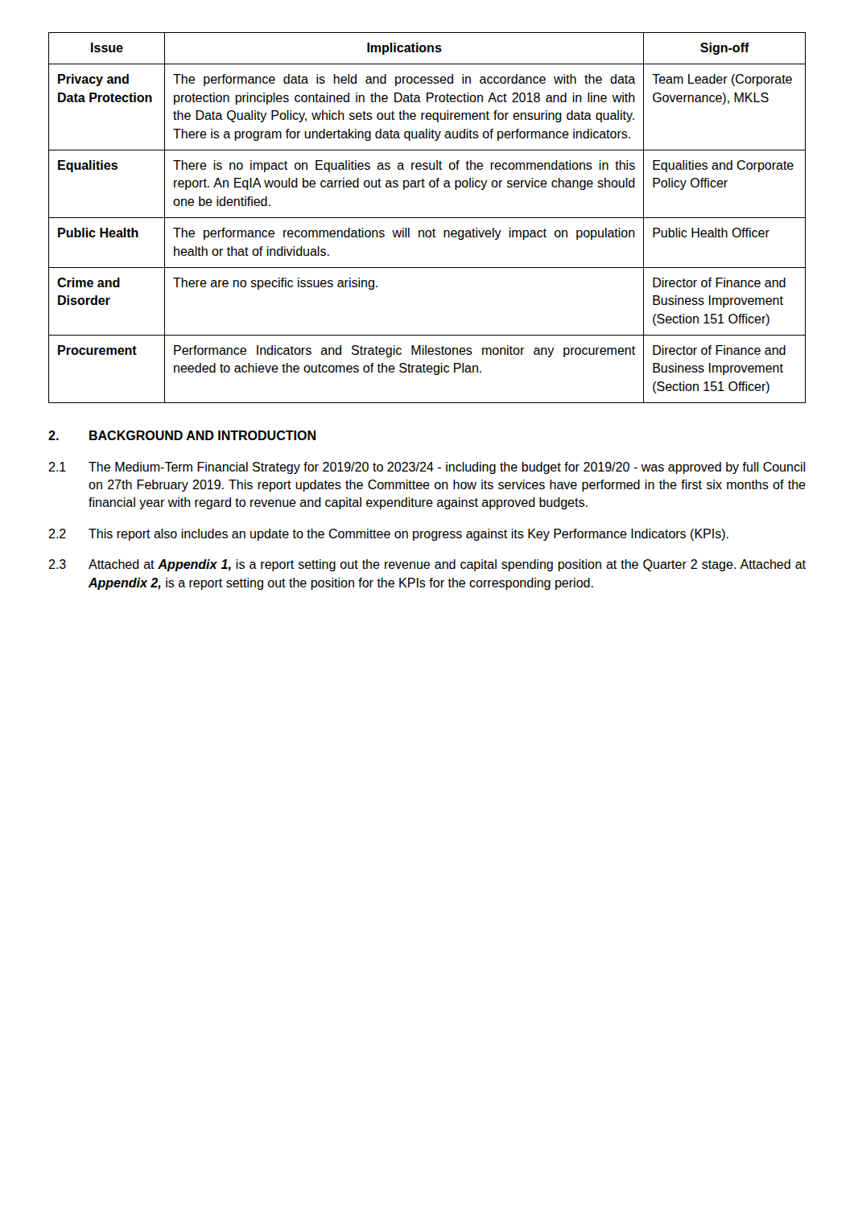| Issue | Implications | Sign-off |
| --- | --- | --- |
| Privacy and Data Protection | The performance data is held and processed in accordance with the data protection principles contained in the Data Protection Act 2018 and in line with the Data Quality Policy, which sets out the requirement for ensuring data quality. There is a program for undertaking data quality audits of performance indicators. | Team Leader (Corporate Governance), MKLS |
| Equalities | There is no impact on Equalities as a result of the recommendations in this report. An EqIA would be carried out as part of a policy or service change should one be identified. | Equalities and Corporate Policy Officer |
| Public Health | The performance recommendations will not negatively impact on population health or that of individuals. | Public Health Officer |
| Crime and Disorder | There are no specific issues arising. | Director of Finance and Business Improvement (Section 151 Officer) |
| Procurement | Performance Indicators and Strategic Milestones monitor any procurement needed to achieve the outcomes of the Strategic Plan. | Director of Finance and Business Improvement (Section 151 Officer) |
2.
BACKGROUND AND INTRODUCTION
2.1
The Medium-Term Financial Strategy for 2019/20 to 2023/24 - including the budget for 2019/20 - was approved by full Council on 27th February 2019. This report updates the Committee on how its services have performed in the first six months of the financial year with regard to revenue and capital expenditure against approved budgets.
2.2
This report also includes an update to the Committee on progress against its Key Performance Indicators (KPIs).
2.3
Attached at Appendix 1, is a report setting out the revenue and capital spending position at the Quarter 2 stage. Attached at Appendix 2, is a report setting out the position for the KPIs for the corresponding period.